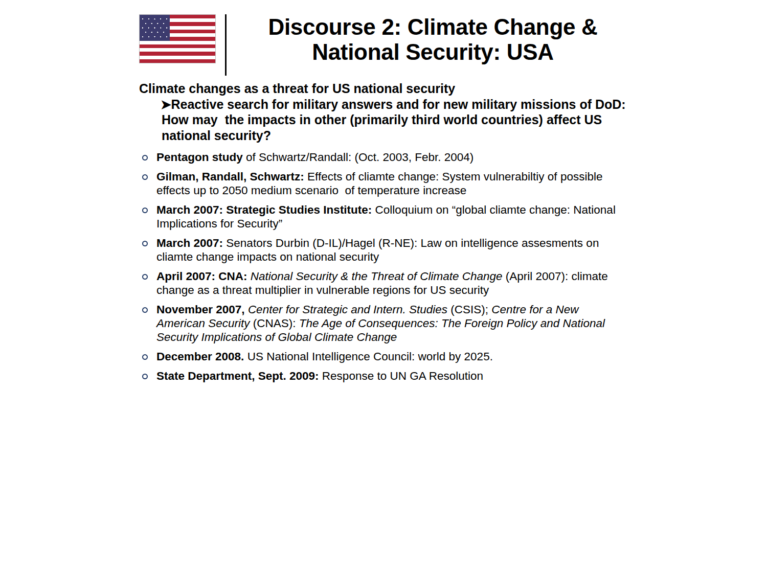Discourse 2: Climate Change & National Security: USA
Climate changes as a threat for US national security ➤Reactive search for military answers and for new military missions of DoD: How may the impacts in other (primarily third world countries) affect US national security?
Pentagon study of Schwartz/Randall: (Oct. 2003, Febr. 2004)
Gilman, Randall, Schwartz: Effects of cliamte change: System vulnerabiltiy of possible effects up to 2050 medium scenario of temperature increase
March 2007: Strategic Studies Institute: Colloquium on “global cliamte change: National Implications for Security”
March 2007: Senators Durbin (D-IL)/Hagel (R-NE): Law on intelligence assesments on cliamte change impacts on national security
April 2007: CNA: National Security & the Threat of Climate Change (April 2007): climate change as a threat multiplier in vulnerable regions for US security
November 2007, Center for Strategic and Intern. Studies (CSIS); Centre for a New American Security (CNAS): The Age of Consequences: The Foreign Policy and National Security Implications of Global Climate Change
December 2008. US National Intelligence Council: world by 2025.
State Department, Sept. 2009: Response to UN GA Resolution